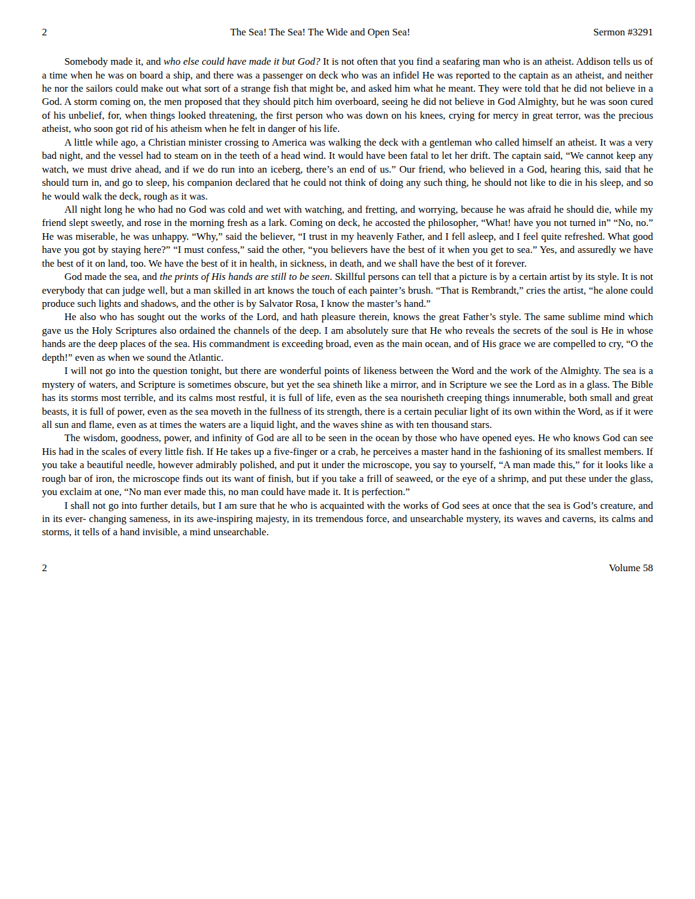2 The Sea! The Sea! The Wide and Open Sea! Sermon #3291
Somebody made it, and who else could have made it but God? It is not often that you find a seafaring man who is an atheist. Addison tells us of a time when he was on board a ship, and there was a passenger on deck who was an infidel He was reported to the captain as an atheist, and neither he nor the sailors could make out what sort of a strange fish that might be, and asked him what he meant. They were told that he did not believe in a God. A storm coming on, the men proposed that they should pitch him overboard, seeing he did not believe in God Almighty, but he was soon cured of his unbelief, for, when things looked threatening, the first person who was down on his knees, crying for mercy in great terror, was the precious atheist, who soon got rid of his atheism when he felt in danger of his life.
A little while ago, a Christian minister crossing to America was walking the deck with a gentleman who called himself an atheist. It was a very bad night, and the vessel had to steam on in the teeth of a head wind. It would have been fatal to let her drift. The captain said, “We cannot keep any watch, we must drive ahead, and if we do run into an iceberg, there’s an end of us.” Our friend, who believed in a God, hearing this, said that he should turn in, and go to sleep, his companion declared that he could not think of doing any such thing, he should not like to die in his sleep, and so he would walk the deck, rough as it was.
All night long he who had no God was cold and wet with watching, and fretting, and worrying, because he was afraid he should die, while my friend slept sweetly, and rose in the morning fresh as a lark. Coming on deck, he accosted the philosopher, “What! have you not turned in” “No, no.” He was miserable, he was unhappy. “Why,” said the believer, “I trust in my heavenly Father, and I fell asleep, and I feel quite refreshed. What good have you got by staying here?” “I must confess,” said the other, “you believers have the best of it when you get to sea.” Yes, and assuredly we have the best of it on land, too. We have the best of it in health, in sickness, in death, and we shall have the best of it forever.
God made the sea, and the prints of His hands are still to be seen. Skillful persons can tell that a picture is by a certain artist by its style. It is not everybody that can judge well, but a man skilled in art knows the touch of each painter’s brush. “That is Rembrandt,” cries the artist, “he alone could produce such lights and shadows, and the other is by Salvator Rosa, I know the master’s hand.”
He also who has sought out the works of the Lord, and hath pleasure therein, knows the great Father’s style. The same sublime mind which gave us the Holy Scriptures also ordained the channels of the deep. I am absolutely sure that He who reveals the secrets of the soul is He in whose hands are the deep places of the sea. His commandment is exceeding broad, even as the main ocean, and of His grace we are compelled to cry, “O the depth!” even as when we sound the Atlantic.
I will not go into the question tonight, but there are wonderful points of likeness between the Word and the work of the Almighty. The sea is a mystery of waters, and Scripture is sometimes obscure, but yet the sea shineth like a mirror, and in Scripture we see the Lord as in a glass. The Bible has its storms most terrible, and its calms most restful, it is full of life, even as the sea nourisheth creeping things innumerable, both small and great beasts, it is full of power, even as the sea moveth in the fullness of its strength, there is a certain peculiar light of its own within the Word, as if it were all sun and flame, even as at times the waters are a liquid light, and the waves shine as with ten thousand stars.
The wisdom, goodness, power, and infinity of God are all to be seen in the ocean by those who have opened eyes. He who knows God can see His had in the scales of every little fish. If He takes up a five-finger or a crab, he perceives a master hand in the fashioning of its smallest members. If you take a beautiful needle, however admirably polished, and put it under the microscope, you say to yourself, “A man made this,” for it looks like a rough bar of iron, the microscope finds out its want of finish, but if you take a frill of seaweed, or the eye of a shrimp, and put these under the glass, you exclaim at one, “No man ever made this, no man could have made it. It is perfection.”
I shall not go into further details, but I am sure that he who is acquainted with the works of God sees at once that the sea is God’s creature, and in its ever- changing sameness, in its awe-inspiring majesty, in its tremendous force, and unsearchable mystery, its waves and caverns, its calms and storms, it tells of a hand invisible, a mind unsearchable.
2 Volume 58